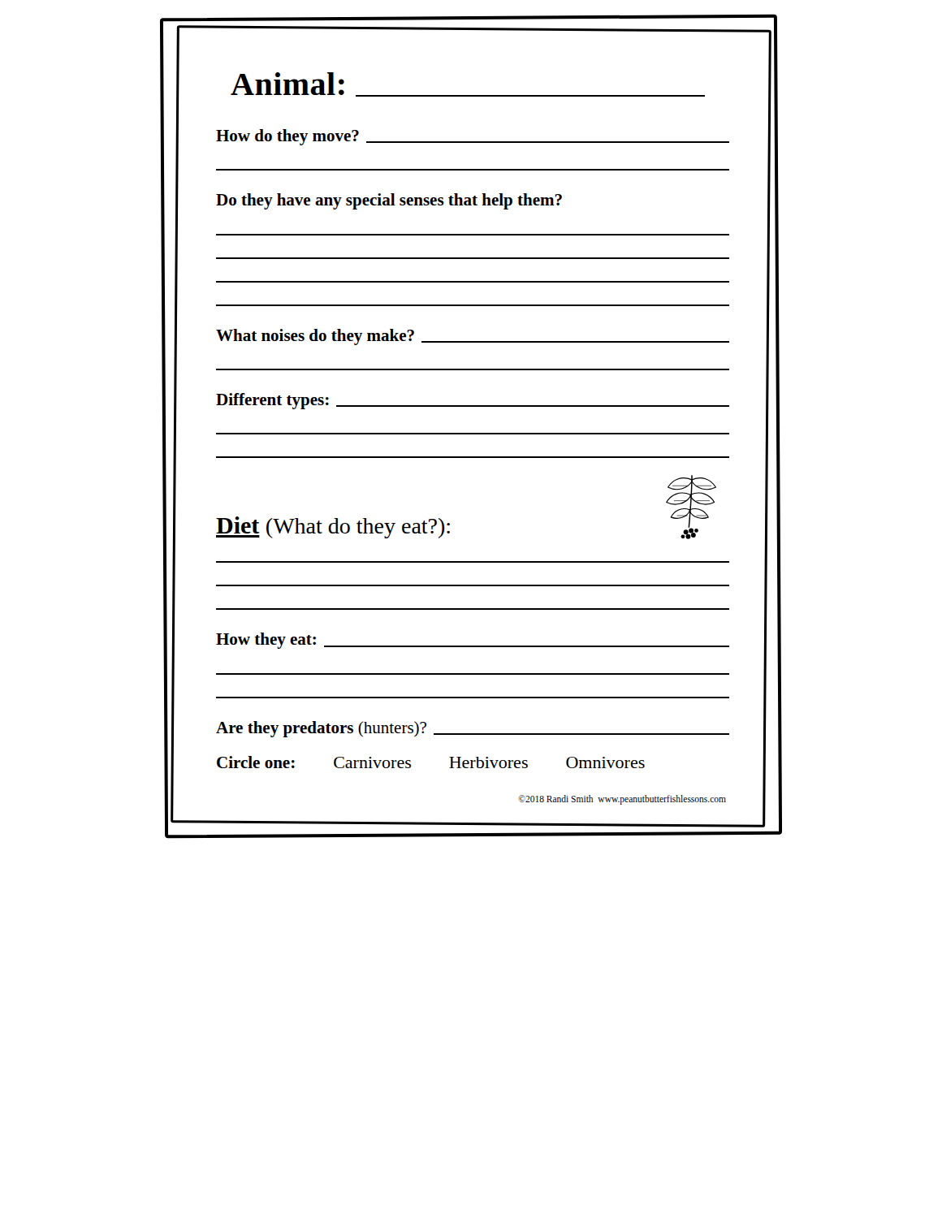Animal:
How do they move?
Do they have any special senses that help them?
What noises do they make?
Different types:
Diet (What do they eat?):
How they eat:
Are they predators (hunters)?
Circle one: Carnivores Herbivores Omnivores
©2018 Randi Smith www.peanutbutterfishlessons.com